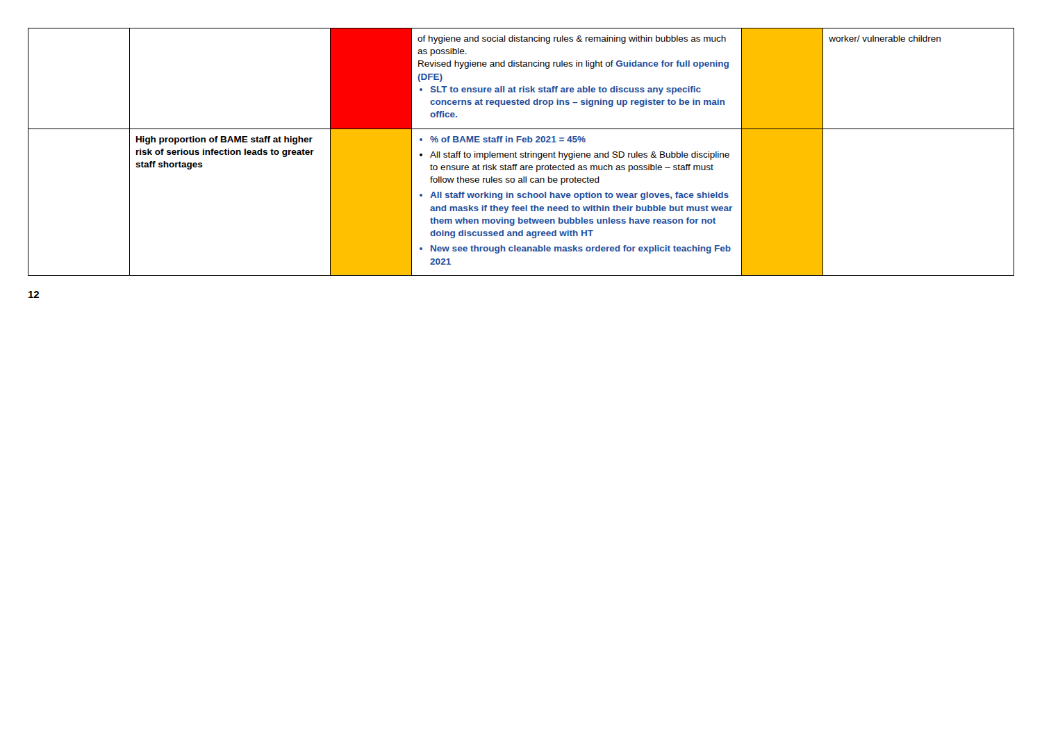| | | | of hygiene and social distancing rules & remaining within bubbles as much as possible. Revised hygiene and distancing rules in light of Guidance for full opening (DFE) SLT to ensure all at risk staff are able to discuss any specific concerns at requested drop ins – signing up register to be in main office. | | worker/ vulnerable children |
| | High proportion of BAME staff at higher risk of serious infection leads to greater staff shortages | | % of BAME staff in Feb 2021 = 45% All staff to implement stringent hygiene and SD rules & Bubble discipline to ensure at risk staff are protected as much as possible – staff must follow these rules so all can be protected All staff working in school have option to wear gloves, face shields and masks if they feel the need to within their bubble but must wear them when moving between bubbles unless have reason for not doing discussed and agreed with HT New see through cleanable masks ordered for explicit teaching Feb 2021 | | |
12